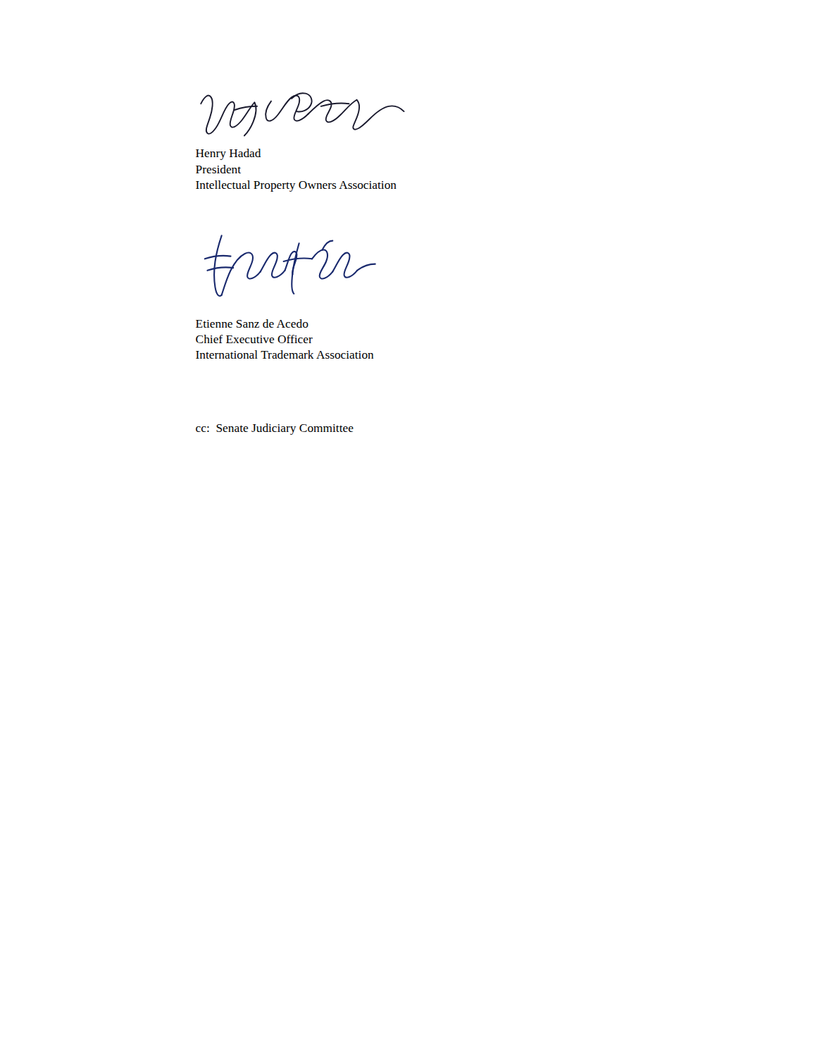Henry Hadad
President
Intellectual Property Owners Association
Etienne Sanz de Acedo
Chief Executive Officer
International Trademark Association
cc: Senate Judiciary Committee